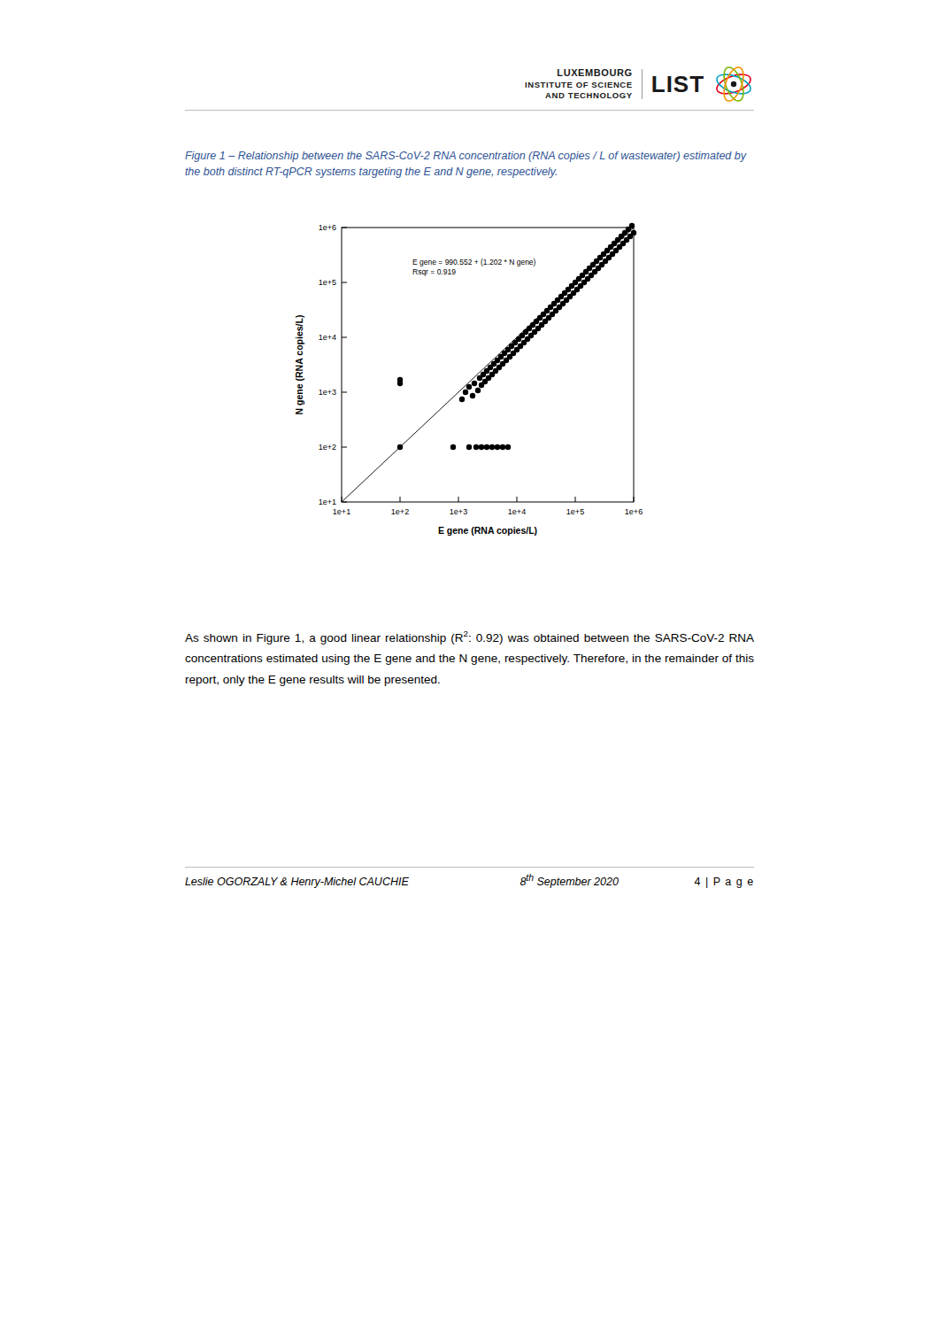Luxembourg
Institute of Science
and Technology
LIST
Figure 1 – Relationship between the SARS-CoV-2 RNA concentration (RNA copies / L of wastewater) estimated by the both distinct RT-qPCR systems targeting the E and N gene, respectively.
1e+1 1e+2 1e+3 1e+4 1e+5 1e+6 1e+1 1e+2 1e+3 1e+4 1e+5 1e+6 E gene (RNA copies/L) N gene (RNA copies/L) E gene = 990.552 + (1.202 * N gene) Rsqr = 0.919
As shown in Figure 1, a good linear relationship (R2: 0.92) was obtained between the SARS-CoV-2 RNA concentrations estimated using the E gene and the N gene, respectively. Therefore, in the remainder of this report, only the E gene results will be presented.
Leslie OGORZALY & Henry-Michel CAUCHIE
8th September 2020
4 | P a g e